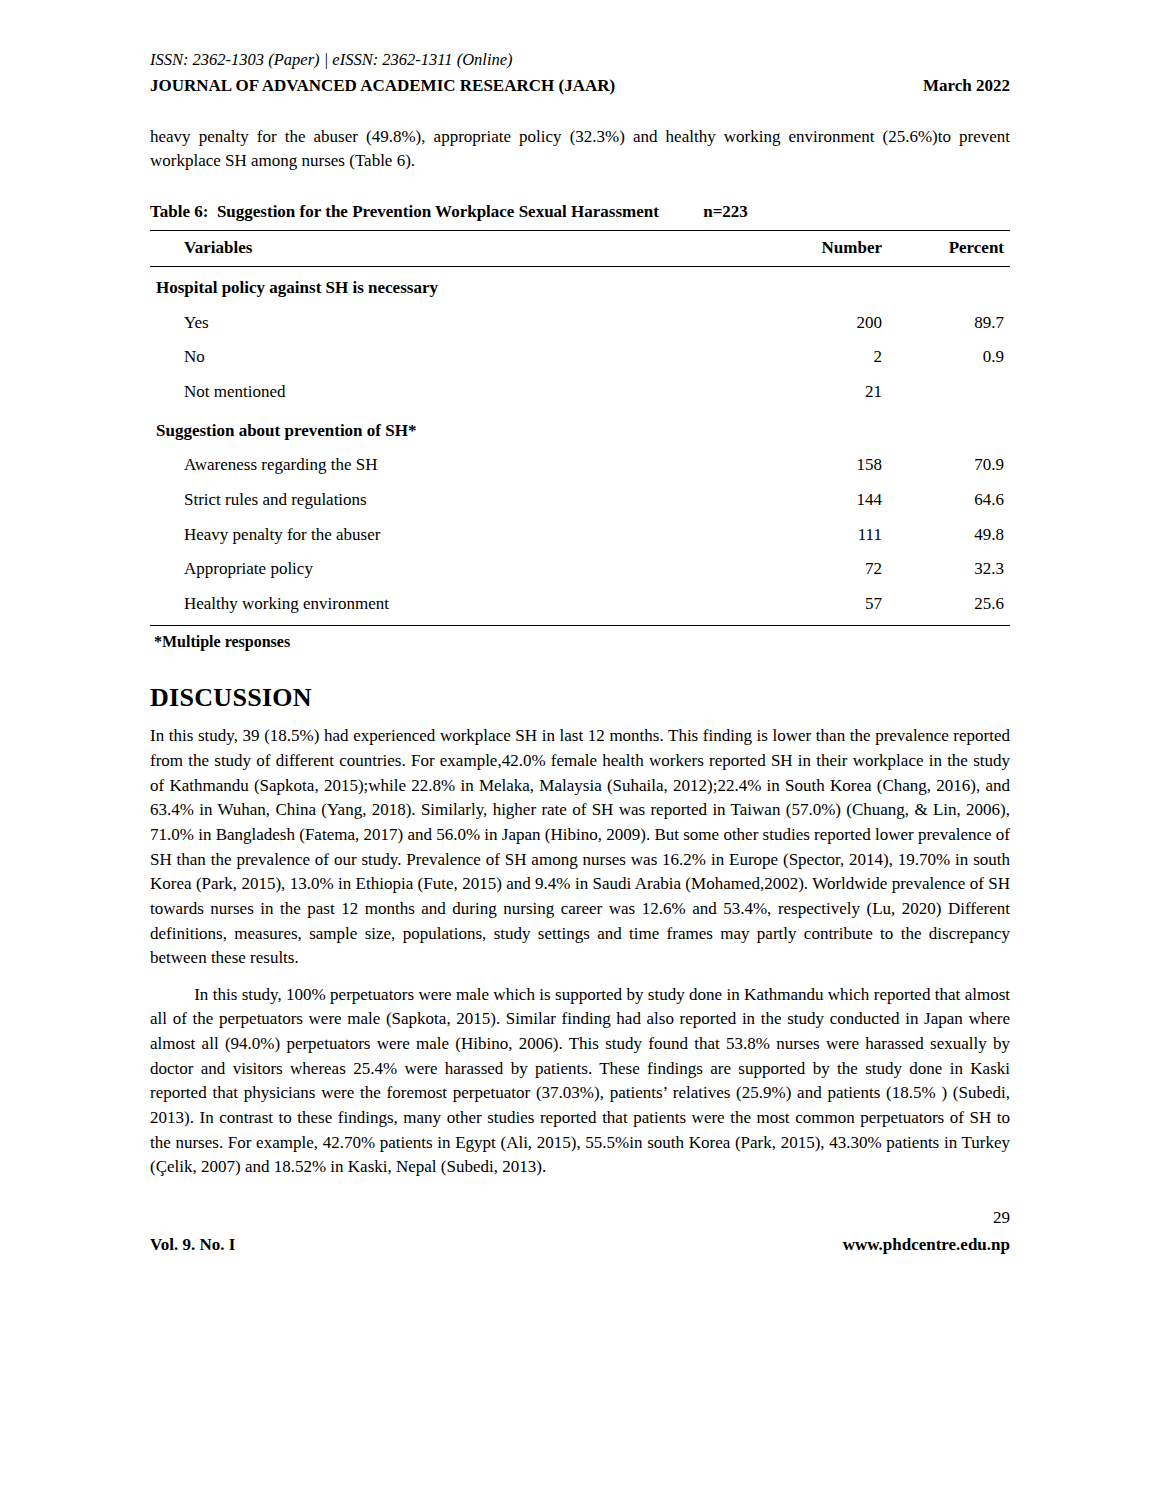ISSN: 2362-1303 (Paper) | eISSN: 2362-1311 (Online)
JOURNAL OF ADVANCED ACADEMIC RESEARCH (JAAR) March 2022
heavy penalty for the abuser (49.8%), appropriate policy (32.3%) and healthy working environment (25.6%)to prevent workplace SH among nurses (Table 6).
Table 6: Suggestion for the Prevention Workplace Sexual Harassment n=223
| Variables | Number | Percent |
| --- | --- | --- |
| Hospital policy against SH is necessary |
| Yes | 200 | 89.7 |
| No | 2 | 0.9 |
| Not mentioned | 21 | |
| Suggestion about prevention of SH* |
| Awareness regarding the SH | 158 | 70.9 |
| Strict rules and regulations | 144 | 64.6 |
| Heavy penalty for the abuser | 111 | 49.8 |
| Appropriate policy | 72 | 32.3 |
| Healthy working environment | 57 | 25.6 |
*Multiple responses
DISCUSSION
In this study, 39 (18.5%) had experienced workplace SH in last 12 months. This finding is lower than the prevalence reported from the study of different countries. For example,42.0% female health workers reported SH in their workplace in the study of Kathmandu (Sapkota, 2015);while 22.8% in Melaka, Malaysia (Suhaila, 2012);22.4% in South Korea (Chang, 2016), and 63.4% in Wuhan, China (Yang, 2018). Similarly, higher rate of SH was reported in Taiwan (57.0%) (Chuang, & Lin, 2006), 71.0% in Bangladesh (Fatema, 2017) and 56.0% in Japan (Hibino, 2009). But some other studies reported lower prevalence of SH than the prevalence of our study. Prevalence of SH among nurses was 16.2% in Europe (Spector, 2014), 19.70% in south Korea (Park, 2015), 13.0% in Ethiopia (Fute, 2015) and 9.4% in Saudi Arabia (Mohamed,2002). Worldwide prevalence of SH towards nurses in the past 12 months and during nursing career was 12.6% and 53.4%, respectively (Lu, 2020) Different definitions, measures, sample size, populations, study settings and time frames may partly contribute to the discrepancy between these results.
In this study, 100% perpetuators were male which is supported by study done in Kathmandu which reported that almost all of the perpetuators were male (Sapkota, 2015). Similar finding had also reported in the study conducted in Japan where almost all (94.0%) perpetuators were male (Hibino, 2006). This study found that 53.8% nurses were harassed sexually by doctor and visitors whereas 25.4% were harassed by patients. These findings are supported by the study done in Kaski reported that physicians were the foremost perpetuator (37.03%), patients’ relatives (25.9%) and patients (18.5% ) (Subedi, 2013). In contrast to these findings, many other studies reported that patients were the most common perpetuators of SH to the nurses. For example, 42.70% patients in Egypt (Ali, 2015), 55.5%in south Korea (Park, 2015), 43.30% patients in Turkey (Çelik, 2007) and 18.52% in Kaski, Nepal (Subedi, 2013).
29
Vol. 9. No. I www.phdcentre.edu.np